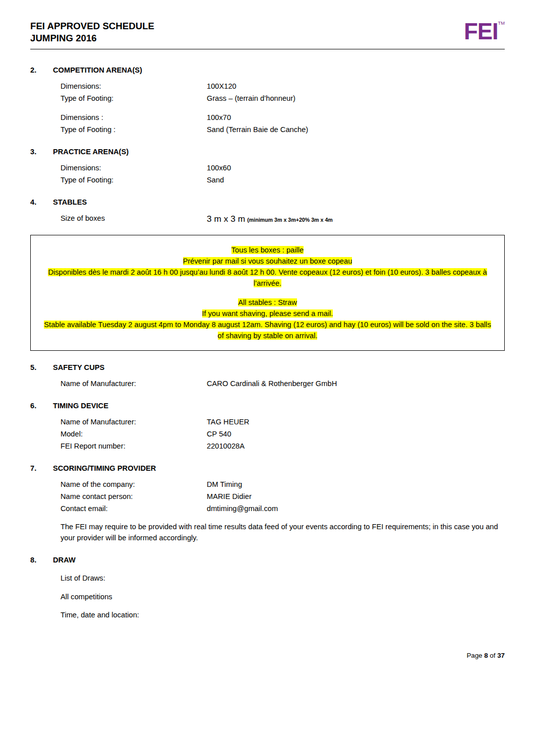FEI APPROVED SCHEDULE
JUMPING 2016
FEI TM
2. COMPETITION ARENA(S)
Dimensions:
100X120
Type of Footing:
Grass – (terrain d’honneur)
Dimensions :
100x70
Type of Footing :
Sand (Terrain Baie de Canche)
3. PRACTICE ARENA(S)
Dimensions:
100x60
Type of Footing:
Sand
4. STABLES
Size of boxes
3 m x 3 m (minimum 3m x 3m+20% 3m x 4m
Tous les boxes : paille
Prévenir par mail si vous souhaitez un boxe copeau
Disponibles dès le mardi 2 août 16 h 00 jusqu’au lundi 8 août 12 h 00. Vente copeaux (12 euros) et foin (10 euros). 3 balles copeaux à l’arrivée.
All stables : Straw
If you want shaving, please send a mail.
Stable available Tuesday 2 august 4pm to Monday 8 august 12am. Shaving (12 euros) and hay (10 euros) will be sold on the site. 3 balls of shaving by stable on arrival.
5. SAFETY CUPS
Name of Manufacturer:
CARO Cardinali & Rothenberger GmbH
6. TIMING DEVICE
Name of Manufacturer:
TAG HEUER
Model:
CP 540
FEI Report number:
22010028A
7. SCORING/TIMING PROVIDER
Name of the company:
DM Timing
Name contact person:
MARIE Didier
Contact email:
dmtiming@gmail.com
The FEI may require to be provided with real time results data feed of your events according to FEI requirements; in this case you and your provider will be informed accordingly.
8. DRAW
List of Draws:
All competitions
Time, date and location:
Page 8 of 37